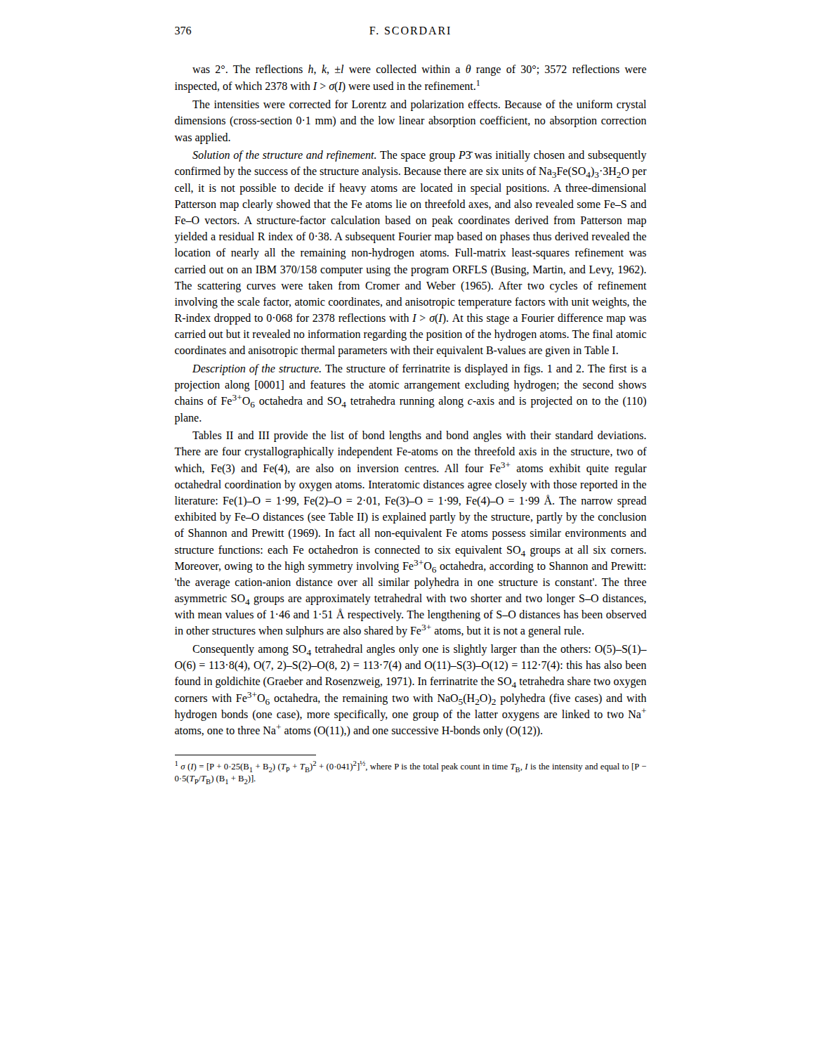376 F. SCORDARI 376
was 2°. The reflections h, k, ±l were collected within a θ range of 30°; 3572 reflections were inspected, of which 2378 with I > σ(I) were used in the refinement.1
The intensities were corrected for Lorentz and polarization effects. Because of the uniform crystal dimensions (cross-section 0·1 mm) and the low linear absorption coefficient, no absorption correction was applied.
Solution of the structure and refinement. The space group P3̄ was initially chosen and subsequently confirmed by the success of the structure analysis. Because there are six units of Na3Fe(SO4)3·3H2O per cell, it is not possible to decide if heavy atoms are located in special positions. A three-dimensional Patterson map clearly showed that the Fe atoms lie on threefold axes, and also revealed some Fe–S and Fe–O vectors. A structure-factor calculation based on peak coordinates derived from Patterson map yielded a residual R index of 0·38. A subsequent Fourier map based on phases thus derived revealed the location of nearly all the remaining non-hydrogen atoms. Full-matrix least-squares refinement was carried out on an IBM 370/158 computer using the program ORFLS (Busing, Martin, and Levy, 1962). The scattering curves were taken from Cromer and Weber (1965). After two cycles of refinement involving the scale factor, atomic coordinates, and anisotropic temperature factors with unit weights, the R-index dropped to 0·068 for 2378 reflections with I > σ(I). At this stage a Fourier difference map was carried out but it revealed no information regarding the position of the hydrogen atoms. The final atomic coordinates and anisotropic thermal parameters with their equivalent B-values are given in Table I.
Description of the structure. The structure of ferrinatrite is displayed in figs. 1 and 2. The first is a projection along [0001] and features the atomic arrangement excluding hydrogen; the second shows chains of Fe3+O6 octahedra and SO4 tetrahedra running along c-axis and is projected on to the (110) plane.
Tables II and III provide the list of bond lengths and bond angles with their standard deviations. There are four crystallographically independent Fe-atoms on the threefold axis in the structure, two of which, Fe(3) and Fe(4), are also on inversion centres. All four Fe3+ atoms exhibit quite regular octahedral coordination by oxygen atoms. Interatomic distances agree closely with those reported in the literature: Fe(1)–O = 1·99, Fe(2)–O = 2·01, Fe(3)–O = 1·99, Fe(4)–O = 1·99 Å. The narrow spread exhibited by Fe–O distances (see Table II) is explained partly by the structure, partly by the conclusion of Shannon and Prewitt (1969). In fact all non-equivalent Fe atoms possess similar environments and structure functions: each Fe octahedron is connected to six equivalent SO4 groups at all six corners. Moreover, owing to the high symmetry involving Fe3+O6 octahedra, according to Shannon and Prewitt: 'the average cation-anion distance over all similar polyhedra in one structure is constant'. The three asymmetric SO4 groups are approximately tetrahedral with two shorter and two longer S–O distances, with mean values of 1·46 and 1·51 Å respectively. The lengthening of S–O distances has been observed in other structures when sulphurs are also shared by Fe3+ atoms, but it is not a general rule.
Consequently among SO4 tetrahedral angles only one is slightly larger than the others: O(5)–S(1)–O(6) = 113·8(4), O(7, 2)–S(2)–O(8, 2) = 113·7(4) and O(11)–S(3)–O(12) = 112·7(4): this has also been found in goldichite (Graeber and Rosenzweig, 1971). In ferrinatrite the SO4 tetrahedra share two oxygen corners with Fe3+O6 octahedra, the remaining two with NaO5(H2O)2 polyhedra (five cases) and with hydrogen bonds (one case), more specifically, one group of the latter oxygens are linked to two Na+ atoms, one to three Na+ atoms (O(11),) and one successive H-bonds only (O(12)).
1 σ (I) = [P + 0·25(B1 + B2) (TP + TB)2 + (0·041)2]½, where P is the total peak count in time TB, I is the intensity and equal to [P − 0·5(TP/TB) (B1 + B2)].